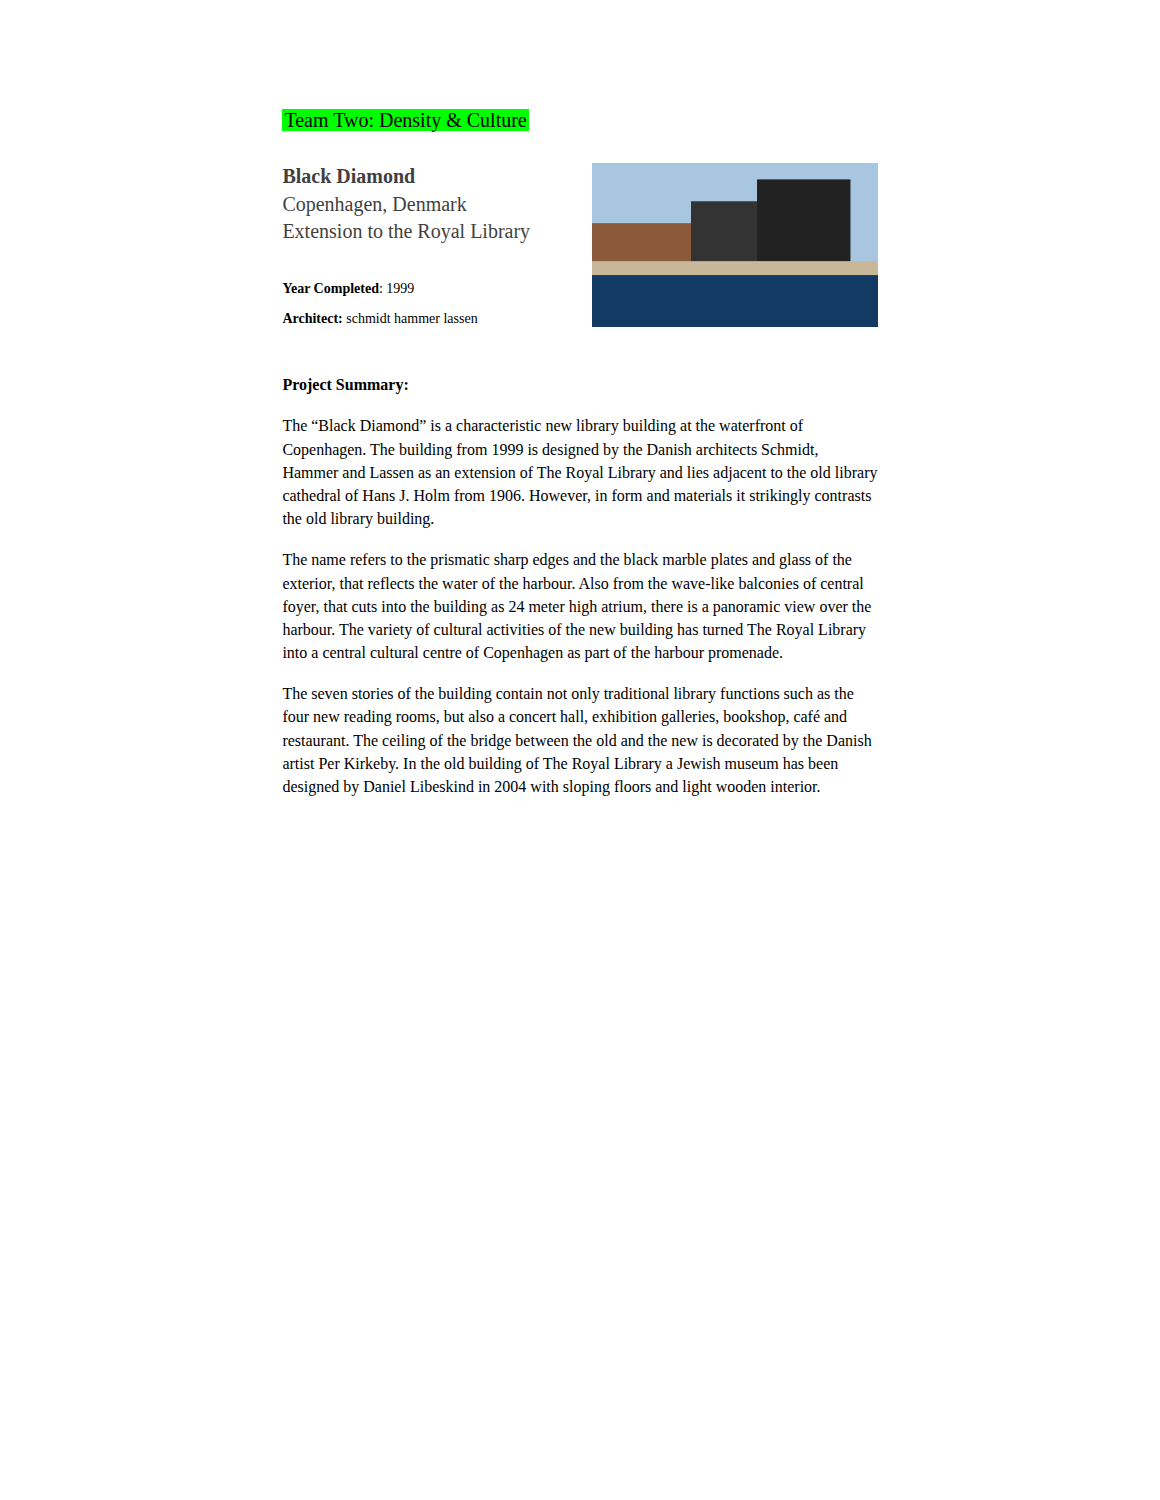Team Two: Density & Culture
Black Diamond
Copenhagen, Denmark
Extension to the Royal Library
Year Completed: 1999
Architect: schmidt hammer lassen
Project Summary:
The “Black Diamond” is a characteristic new library building at the waterfront of Copenhagen. The building from 1999 is designed by the Danish architects Schmidt, Hammer and Lassen as an extension of The Royal Library and lies adjacent to the old library cathedral of Hans J. Holm from 1906. However, in form and materials it strikingly contrasts the old library building.
The name refers to the prismatic sharp edges and the black marble plates and glass of the exterior, that reflects the water of the harbour. Also from the wave-like balconies of central foyer, that cuts into the building as 24 meter high atrium, there is a panoramic view over the harbour. The variety of cultural activities of the new building has turned The Royal Library into a central cultural centre of Copenhagen as part of the harbour promenade.
The seven stories of the building contain not only traditional library functions such as the four new reading rooms, but also a concert hall, exhibition galleries, bookshop, café and restaurant. The ceiling of the bridge between the old and the new is decorated by the Danish artist Per Kirkeby. In the old building of The Royal Library a Jewish museum has been designed by Daniel Libeskind in 2004 with sloping floors and light wooden interior.